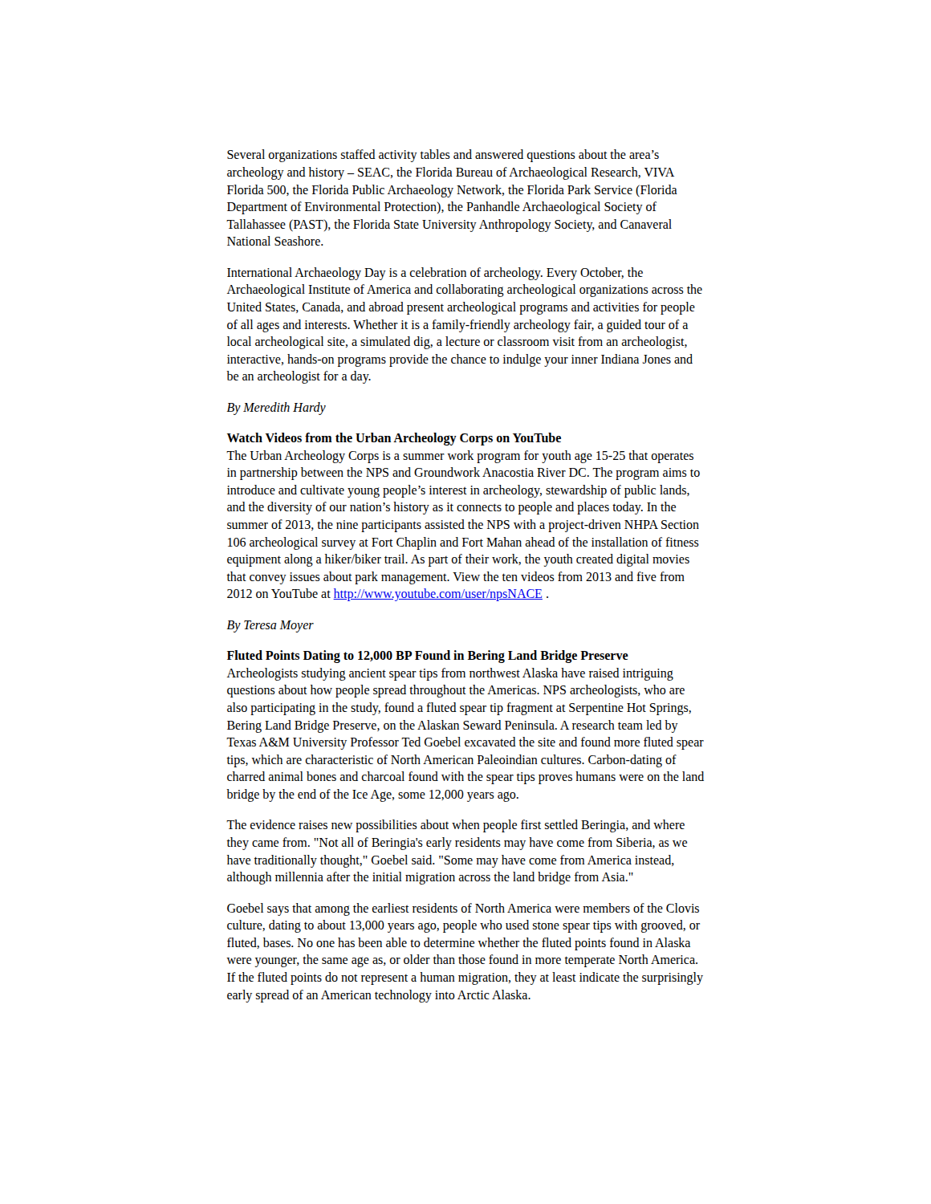Several organizations staffed activity tables and answered questions about the area’s archeology and history – SEAC, the Florida Bureau of Archaeological Research, VIVA Florida 500, the Florida Public Archaeology Network, the Florida Park Service (Florida Department of Environmental Protection), the Panhandle Archaeological Society of Tallahassee (PAST), the Florida State University Anthropology Society, and Canaveral National Seashore.
International Archaeology Day is a celebration of archeology. Every October, the Archaeological Institute of America and collaborating archeological organizations across the United States, Canada, and abroad present archeological programs and activities for people of all ages and interests. Whether it is a family-friendly archeology fair, a guided tour of a local archeological site, a simulated dig, a lecture or classroom visit from an archeologist, interactive, hands-on programs provide the chance to indulge your inner Indiana Jones and be an archeologist for a day.
By Meredith Hardy
Watch Videos from the Urban Archeology Corps on YouTube
The Urban Archeology Corps is a summer work program for youth age 15-25 that operates in partnership between the NPS and Groundwork Anacostia River DC. The program aims to introduce and cultivate young people’s interest in archeology, stewardship of public lands, and the diversity of our nation’s history as it connects to people and places today. In the summer of 2013, the nine participants assisted the NPS with a project-driven NHPA Section 106 archeological survey at Fort Chaplin and Fort Mahan ahead of the installation of fitness equipment along a hiker/biker trail. As part of their work, the youth created digital movies that convey issues about park management. View the ten videos from 2013 and five from 2012 on YouTube at http://www.youtube.com/user/npsNACE .
By Teresa Moyer
Fluted Points Dating to 12,000 BP Found in Bering Land Bridge Preserve
Archeologists studying ancient spear tips from northwest Alaska have raised intriguing questions about how people spread throughout the Americas. NPS archeologists, who are also participating in the study, found a fluted spear tip fragment at Serpentine Hot Springs, Bering Land Bridge Preserve, on the Alaskan Seward Peninsula. A research team led by Texas A&M University Professor Ted Goebel excavated the site and found more fluted spear tips, which are characteristic of North American Paleoindian cultures. Carbon-dating of charred animal bones and charcoal found with the spear tips proves humans were on the land bridge by the end of the Ice Age, some 12,000 years ago.
The evidence raises new possibilities about when people first settled Beringia, and where they came from. "Not all of Beringia's early residents may have come from Siberia, as we have traditionally thought," Goebel said. "Some may have come from America instead, although millennia after the initial migration across the land bridge from Asia."
Goebel says that among the earliest residents of North America were members of the Clovis culture, dating to about 13,000 years ago, people who used stone spear tips with grooved, or fluted, bases. No one has been able to determine whether the fluted points found in Alaska were younger, the same age as, or older than those found in more temperate North America. If the fluted points do not represent a human migration, they at least indicate the surprisingly early spread of an American technology into Arctic Alaska.